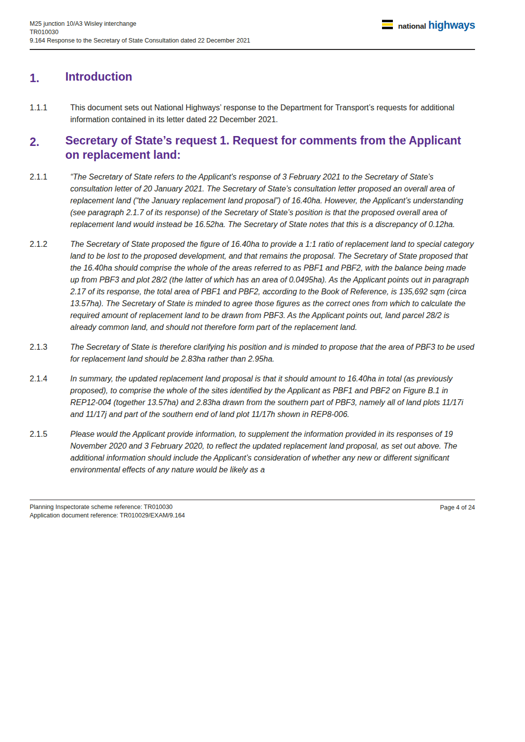M25 junction 10/A3 Wisley interchange
TR010030
9.164 Response to the Secretary of State Consultation dated 22 December 2021
national highways
1.
Introduction
1.1.1
This document sets out National Highways’ response to the Department for Transport’s requests for additional information contained in its letter dated 22 December 2021.
2.
Secretary of State’s request 1. Request for comments from the Applicant on replacement land:
2.1.1
“The Secretary of State refers to the Applicant's response of 3 February 2021 to the Secretary of State’s consultation letter of 20 January 2021. The Secretary of State’s consultation letter proposed an overall area of replacement land (“the January replacement land proposal”) of 16.40ha. However, the Applicant’s understanding (see paragraph 2.1.7 of its response) of the Secretary of State’s position is that the proposed overall area of replacement land would instead be 16.52ha. The Secretary of State notes that this is a discrepancy of 0.12ha.
2.1.2
The Secretary of State proposed the figure of 16.40ha to provide a 1:1 ratio of replacement land to special category land to be lost to the proposed development, and that remains the proposal. The Secretary of State proposed that the 16.40ha should comprise the whole of the areas referred to as PBF1 and PBF2, with the balance being made up from PBF3 and plot 28/2 (the latter of which has an area of 0.0495ha). As the Applicant points out in paragraph 2.17 of its response, the total area of PBF1 and PBF2, according to the Book of Reference, is 135,692 sqm (circa 13.57ha). The Secretary of State is minded to agree those figures as the correct ones from which to calculate the required amount of replacement land to be drawn from PBF3. As the Applicant points out, land parcel 28/2 is already common land, and should not therefore form part of the replacement land.
2.1.3
The Secretary of State is therefore clarifying his position and is minded to propose that the area of PBF3 to be used for replacement land should be 2.83ha rather than 2.95ha.
2.1.4
In summary, the updated replacement land proposal is that it should amount to 16.40ha in total (as previously proposed), to comprise the whole of the sites identified by the Applicant as PBF1 and PBF2 on Figure B.1 in REP12-004 (together 13.57ha) and 2.83ha drawn from the southern part of PBF3, namely all of land plots 11/17i and 11/17j and part of the southern end of land plot 11/17h shown in REP8-006.
2.1.5
Please would the Applicant provide information, to supplement the information provided in its responses of 19 November 2020 and 3 February 2020, to reflect the updated replacement land proposal, as set out above. The additional information should include the Applicant’s consideration of whether any new or different significant environmental effects of any nature would be likely as a
Planning Inspectorate scheme reference: TR010030
Application document reference: TR010029/EXAM/9.164
Page 4 of 24